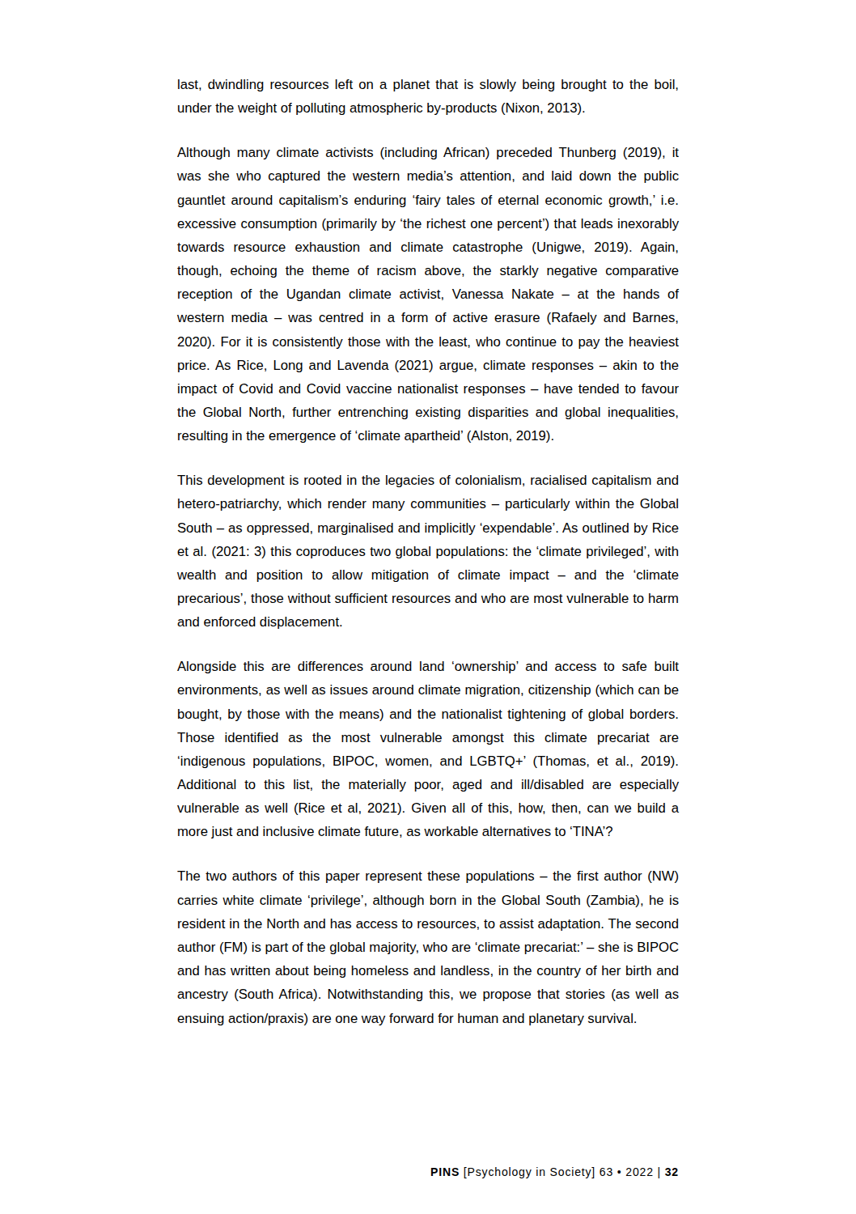last, dwindling resources left on a planet that is slowly being brought to the boil, under the weight of polluting atmospheric by-products (Nixon, 2013).
Although many climate activists (including African) preceded Thunberg (2019), it was she who captured the western media’s attention, and laid down the public gauntlet around capitalism’s enduring ‘fairy tales of eternal economic growth,’ i.e. excessive consumption (primarily by ‘the richest one percent’) that leads inexorably towards resource exhaustion and climate catastrophe (Unigwe, 2019). Again, though, echoing the theme of racism above, the starkly negative comparative reception of the Ugandan climate activist, Vanessa Nakate – at the hands of western media – was centred in a form of active erasure (Rafaely and Barnes, 2020). For it is consistently those with the least, who continue to pay the heaviest price. As Rice, Long and Lavenda (2021) argue, climate responses – akin to the impact of Covid and Covid vaccine nationalist responses – have tended to favour the Global North, further entrenching existing disparities and global inequalities, resulting in the emergence of ‘climate apartheid’ (Alston, 2019).
This development is rooted in the legacies of colonialism, racialised capitalism and hetero-patriarchy, which render many communities – particularly within the Global South – as oppressed, marginalised and implicitly ‘expendable’. As outlined by Rice et al. (2021: 3) this coproduces two global populations: the ‘climate privileged’, with wealth and position to allow mitigation of climate impact – and the ‘climate precarious’, those without sufficient resources and who are most vulnerable to harm and enforced displacement.
Alongside this are differences around land ‘ownership’ and access to safe built environments, as well as issues around climate migration, citizenship (which can be bought, by those with the means) and the nationalist tightening of global borders. Those identified as the most vulnerable amongst this climate precariat are ‘indigenous populations, BIPOC, women, and LGBTQ+’ (Thomas, et al., 2019). Additional to this list, the materially poor, aged and ill/disabled are especially vulnerable as well (Rice et al, 2021). Given all of this, how, then, can we build a more just and inclusive climate future, as workable alternatives to ‘TINA’?
The two authors of this paper represent these populations – the first author (NW) carries white climate ‘privilege’, although born in the Global South (Zambia), he is resident in the North and has access to resources, to assist adaptation. The second author (FM) is part of the global majority, who are ‘climate precariat:’ – she is BIPOC and has written about being homeless and landless, in the country of her birth and ancestry (South Africa). Notwithstanding this, we propose that stories (as well as ensuing action/praxis) are one way forward for human and planetary survival.
PINS [Psychology in Society] 63 • 2022 | 32